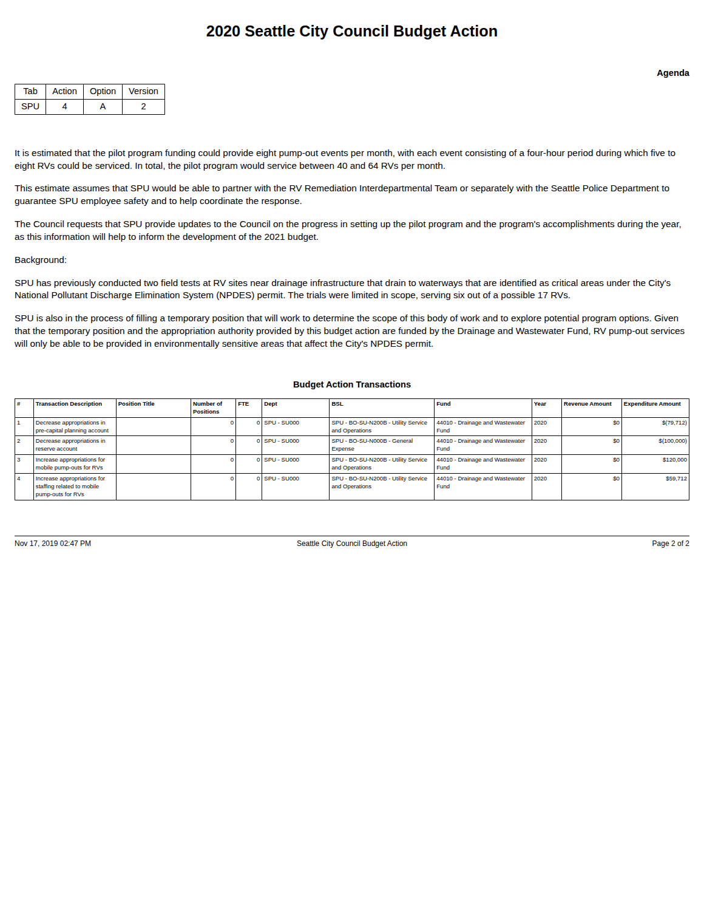2020 Seattle City Council Budget Action
Agenda
| Tab | Action | Option | Version |
| --- | --- | --- | --- |
| SPU | 4 | A | 2 |
It is estimated that the pilot program funding could provide eight pump-out events per month, with each event consisting of a four-hour period during which five to eight RVs could be serviced. In total, the pilot program would service between 40 and 64 RVs per month.
This estimate assumes that SPU would be able to partner with the RV Remediation Interdepartmental Team or separately with the Seattle Police Department to guarantee SPU employee safety and to help coordinate the response.
The Council requests that SPU provide updates to the Council on the progress in setting up the pilot program and the program's accomplishments during the year, as this information will help to inform the development of the 2021 budget.
Background:
SPU has previously conducted two field tests at RV sites near drainage infrastructure that drain to waterways that are identified as critical areas under the City's National Pollutant Discharge Elimination System (NPDES) permit. The trials were limited in scope, serving six out of a possible 17 RVs.
SPU is also in the process of filling a temporary position that will work to determine the scope of this body of work and to explore potential program options. Given that the temporary position and the appropriation authority provided by this budget action are funded by the Drainage and Wastewater Fund, RV pump-out services will only be able to be provided in environmentally sensitive areas that affect the City's NPDES permit.
Budget Action Transactions
| # | Transaction Description | Position Title | Number of Positions | FTE | Dept | BSL | Fund | Year | Revenue Amount | Expenditure Amount |
| --- | --- | --- | --- | --- | --- | --- | --- | --- | --- | --- |
| 1 | Decrease appropriations in pre-capital planning account | | 0 | 0 | SPU - SU000 | SPU - BO-SU-N200B - Utility Service and Operations | 44010 - Drainage and Wastewater Fund | 2020 | $0 | $(79,712) |
| 2 | Decrease appropriations in reserve account | | 0 | 0 | SPU - SU000 | SPU - BO-SU-N000B - General Expense | 44010 - Drainage and Wastewater Fund | 2020 | $0 | $(100,000) |
| 3 | Increase appropriations for mobile pump-outs for RVs | | 0 | 0 | SPU - SU000 | SPU - BO-SU-N200B - Utility Service and Operations | 44010 - Drainage and Wastewater Fund | 2020 | $0 | $120,000 |
| 4 | Increase appropriations for staffing related to mobile pump-outs for RVs | | 0 | 0 | SPU - SU000 | SPU - BO-SU-N200B - Utility Service and Operations | 44010 - Drainage and Wastewater Fund | 2020 | $0 | $59,712 |
Nov 17, 2019 02:47 PM
Seattle City Council Budget Action
Page 2 of 2